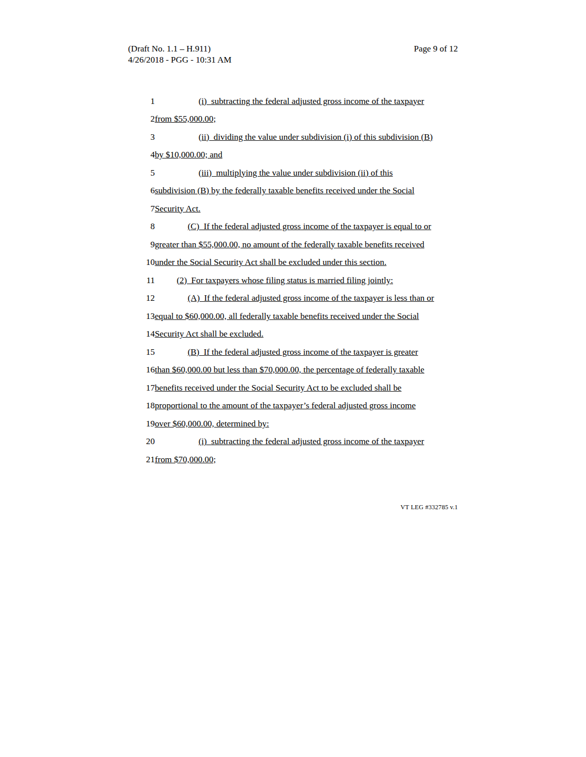(Draft No. 1.1 – H.911) 4/26/2018 - PGG - 10:31 AM
Page 9 of 12
| 1 | (i) subtracting the federal adjusted gross income of the taxpayer |
| 2 | from $55,000.00; |
| 3 | (ii) dividing the value under subdivision (i) of this subdivision (B) |
| 4 | by $10,000.00; and |
| 5 | (iii) multiplying the value under subdivision (ii) of this |
| 6 | subdivision (B) by the federally taxable benefits received under the Social |
| 7 | Security Act. |
| 8 | (C) If the federal adjusted gross income of the taxpayer is equal to or |
| 9 | greater than $55,000.00, no amount of the federally taxable benefits received |
| 10 | under the Social Security Act shall be excluded under this section. |
| 11 | (2) For taxpayers whose filing status is married filing jointly: |
| 12 | (A) If the federal adjusted gross income of the taxpayer is less than or |
| 13 | equal to $60,000.00, all federally taxable benefits received under the Social |
| 14 | Security Act shall be excluded. |
| 15 | (B) If the federal adjusted gross income of the taxpayer is greater |
| 16 | than $60,000.00 but less than $70,000.00, the percentage of federally taxable |
| 17 | benefits received under the Social Security Act to be excluded shall be |
| 18 | proportional to the amount of the taxpayer’s federal adjusted gross income |
| 19 | over $60,000.00, determined by: |
| 20 | (i) subtracting the federal adjusted gross income of the taxpayer |
| 21 | from $70,000.00; |
VT LEG #332785 v.1